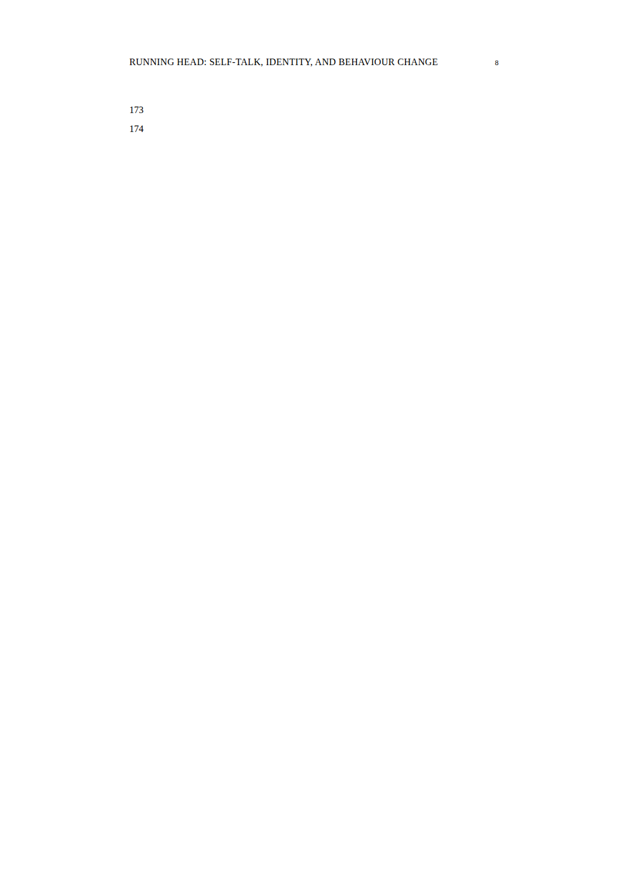Running head: Self-Talk, Identity, and Behaviour Change 8
173
174